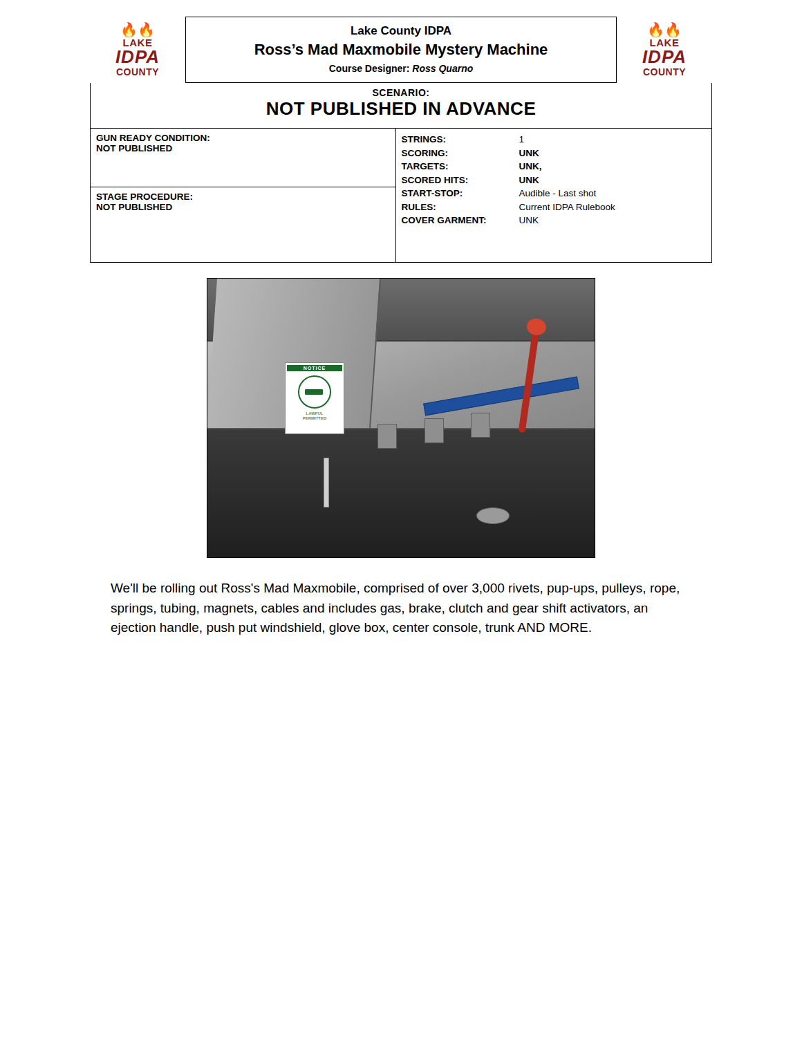🔥🔥
LAKE
IDPA
COUNTY
Lake County IDPA
Ross’s Mad Maxmobile Mystery Machine
Course Designer: Ross Quarno
🔥🔥
LAKE
IDPA
COUNTY
SCENARIO:
NOT PUBLISHED IN ADVANCE
GUN READY CONDITION:
NOT PUBLISHED
STAGE PROCEDURE:
NOT PUBLISHED
STRINGS: 1
SCORING: UNK
TARGETS: UNK,
SCORED HITS: UNK
START-STOP: Audible - Last shot
RULES: Current IDPA Rulebook
COVER GARMENT: UNK
NOTICE
LAWFUL
PERMITTED
We'll be rolling out Ross's Mad Maxmobile, comprised of over 3,000 rivets, pup-ups, pulleys, rope, springs, tubing, magnets, cables and includes gas, brake, clutch and gear shift activators, an ejection handle, push put windshield, glove box, center console, trunk AND MORE.